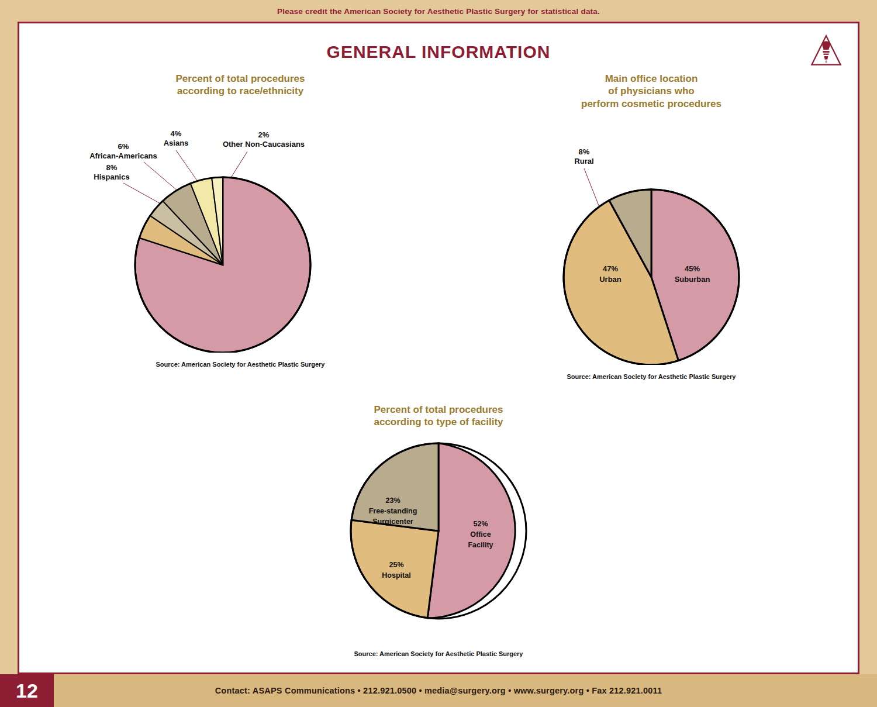Please credit the American Society for Aesthetic Plastic Surgery for statistical data.
®
GENERAL INFORMATION
Percent of total procedures
according to race/ethnicity
4% Asians 6% African-Americans 8% Hispanics 2% Other Non-Caucasians
Source: American Society for Aesthetic Plastic Surgery
Main office location
of physicians who
perform cosmetic procedures
8% Rural 45% Suburban 47% Urban
Source: American Society for Aesthetic Plastic Surgery
Percent of total procedures
according to type of facility
23% Free-standing Surgicenter 25% Hospital 52% Office Facility
Source: American Society for Aesthetic Plastic Surgery
12
Contact: ASAPS Communications • 212.921.0500 • media@surgery.org • www.surgery.org • Fax 212.921.0011